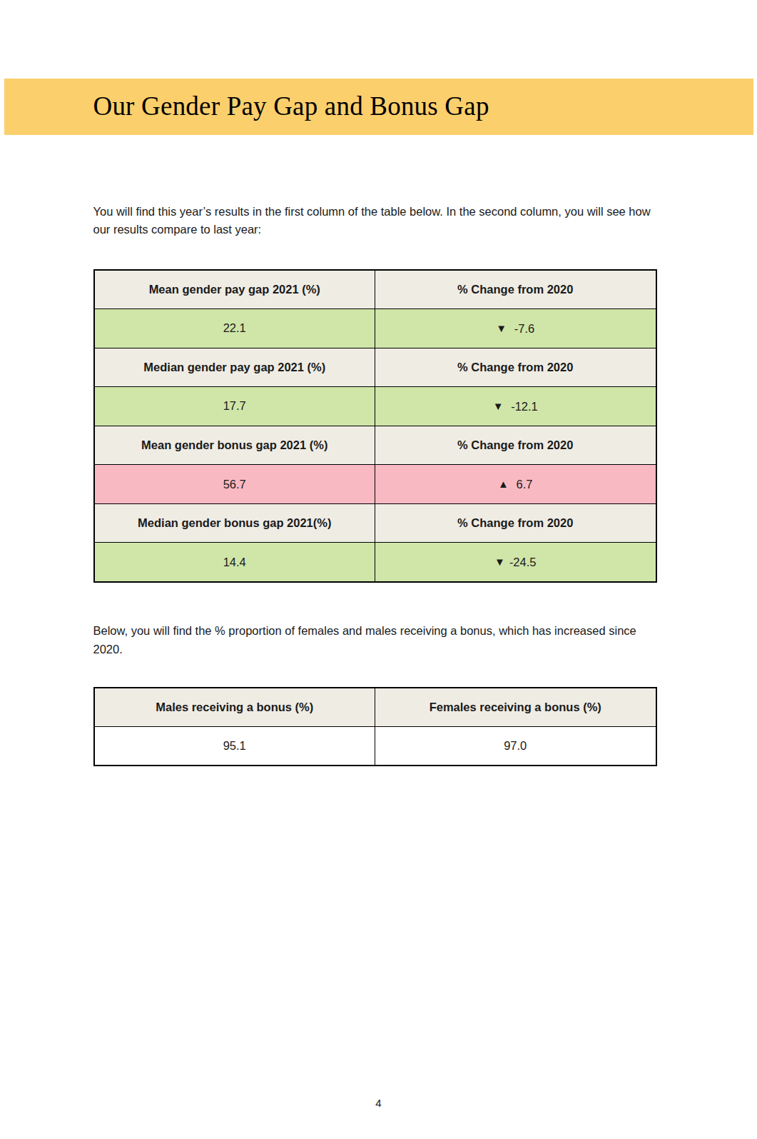Our Gender Pay Gap and Bonus Gap
You will find this year’s results in the first column of the table below. In the second column, you will see how our results compare to last year:
| Mean gender pay gap 2021 (%) | % Change from 2020 |
| --- | --- |
| 22.1 | -7.6 |
| Median gender pay gap 2021 (%) | % Change from 2020 |
| 17.7 | -12.1 |
| Mean gender bonus gap 2021 (%) | % Change from 2020 |
| 56.7 | 6.7 |
| Median gender bonus gap 2021(%) | % Change from 2020 |
| 14.4 | -24.5 |
Below, you will find the % proportion of females and males receiving a bonus, which has increased since 2020.
| Males receiving a bonus (%) | Females receiving a bonus (%) |
| --- | --- |
| 95.1 | 97.0 |
4